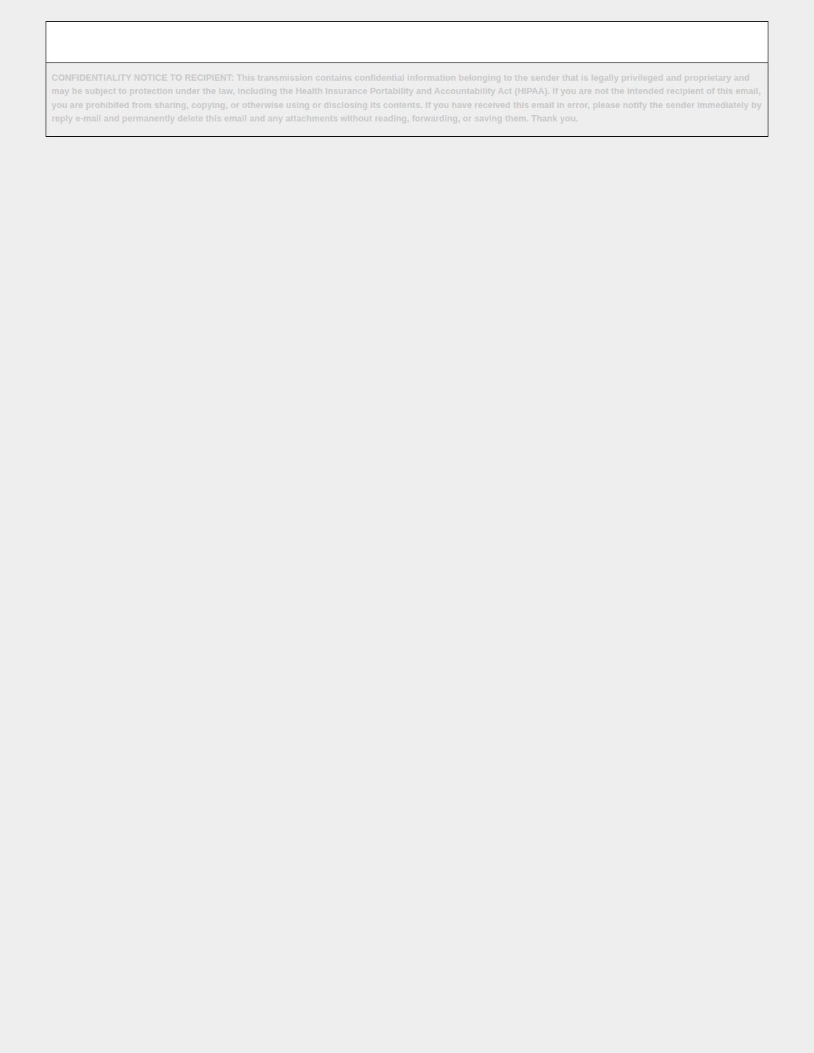CONFIDENTIALITY NOTICE TO RECIPIENT: This transmission contains confidential information belonging to the sender that is legally privileged and proprietary and may be subject to protection under the law, including the Health Insurance Portability and Accountability Act (HIPAA). If you are not the intended recipient of this email, you are prohibited from sharing, copying, or otherwise using or disclosing its contents. If you have received this email in error, please notify the sender immediately by reply e-mail and permanently delete this email and any attachments without reading, forwarding, or saving them. Thank you.